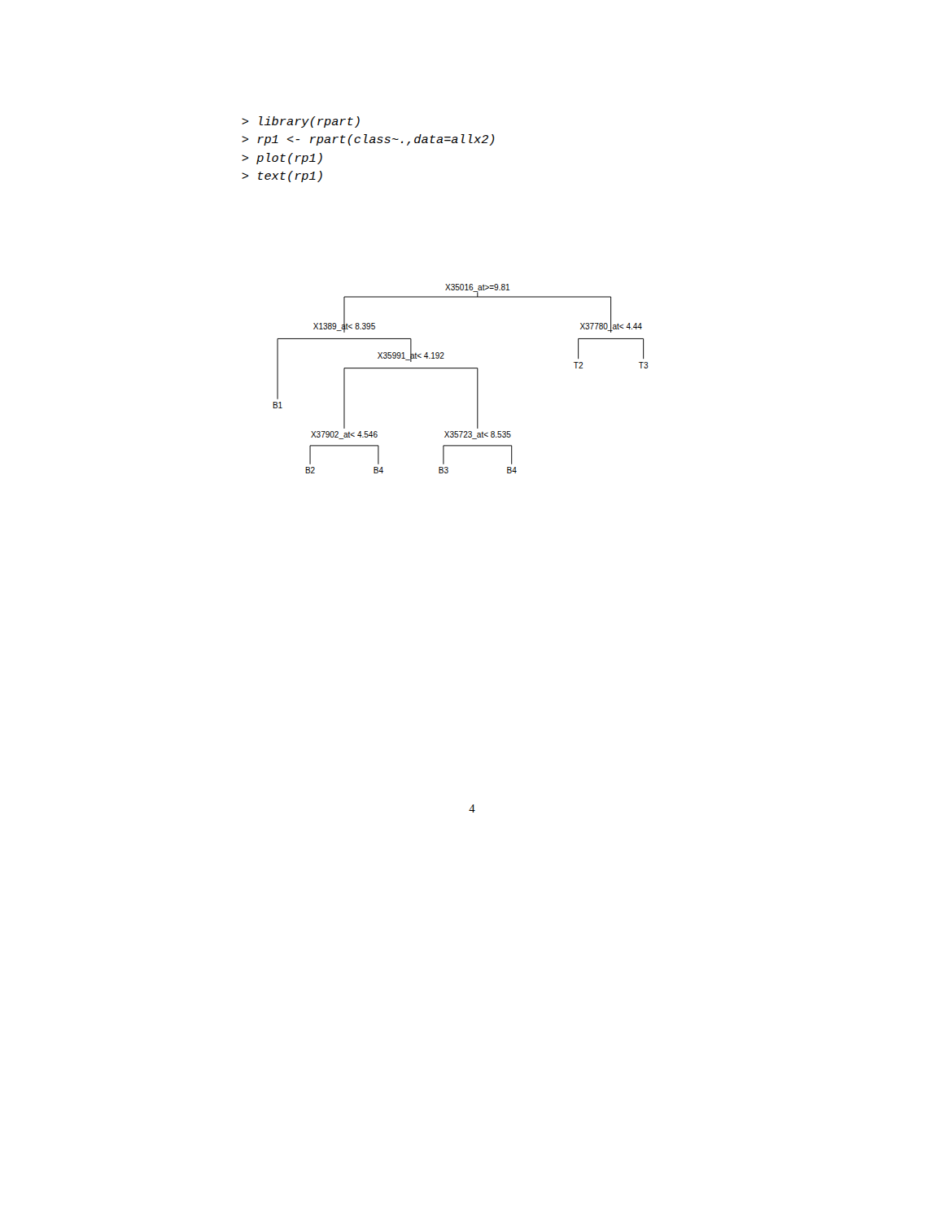> library(rpart)
> rp1 <- rpart(class~.,data=allx2)
> plot(rp1)
> text(rp1)
X35016_at>=9.81 X1389_at< 8.395 X37780_at< 4.44 B1 X35991_at< 4.192 X37902_at< 4.546 B2 B4 X35723_at< 8.535 B3 B4 T2 T3
4